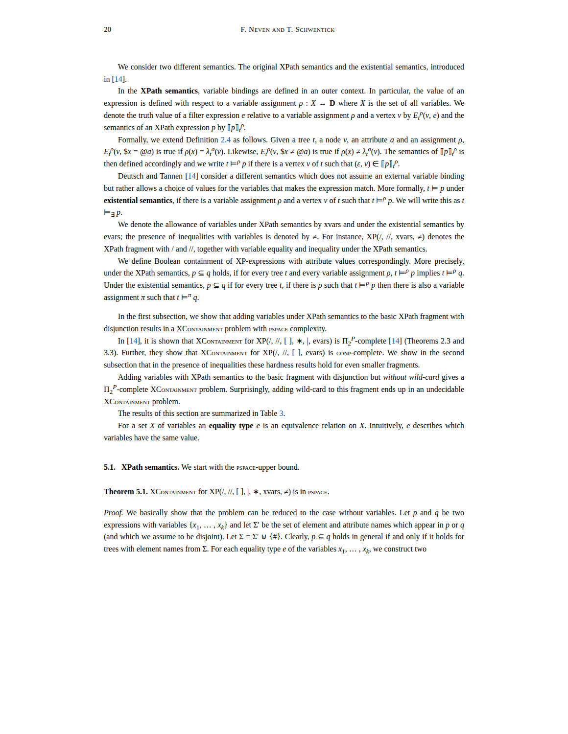20 F. Neven and T. Schwentick
We consider two different semantics. The original XPath semantics and the existential semantics, introduced in [14].
In the XPath semantics, variable bindings are defined in an outer context. In particular, the value of an expression is defined with respect to a variable assignment ρ : X → D where X is the set of all variables. We denote the truth value of a filter expression e relative to a variable assignment ρ and a vertex v by Etρ(v, e) and the semantics of an XPath expression p by ⟦p⟧tρ.
Formally, we extend Definition 2.4 as follows. Given a tree t, a node v, an attribute a and an assignment ρ, Etρ(v, $x = @a) is true if ρ(x) = λta(v). Likewise, Etρ(v, $x ≠ @a) is true if ρ(x) ≠ λta(v). The semantics of ⟦p⟧tρ is then defined accordingly and we write t ⊨ρ p if there is a vertex v of t such that (ε, v) ∈ ⟦p⟧tρ.
Deutsch and Tannen [14] consider a different semantics which does not assume an external variable binding but rather allows a choice of values for the variables that makes the expression match. More formally, t ⊨ p under existential semantics, if there is a variable assignment ρ and a vertex v of t such that t ⊨ρ p. We will write this as t ⊨∃ p.
We denote the allowance of variables under XPath semantics by xvars and under the existential semantics by evars; the presence of inequalities with variables is denoted by ≠. For instance, XP(/, //, xvars, ≠) denotes the XPath fragment with / and //, together with variable equality and inequality under the XPath semantics.
We define Boolean containment of XP-expressions with attribute values correspondingly. More precisely, under the XPath semantics, p ⊆ q holds, if for every tree t and every variable assignment ρ, t ⊨ρ p implies t ⊨ρ q. Under the existential semantics, p ⊆ q if for every tree t, if there is ρ such that t ⊨ρ p then there is also a variable assignment π such that t ⊨π q.
In the first subsection, we show that adding variables under XPath semantics to the basic XPath fragment with disjunction results in a XContainment problem with pspace complexity.
In [14], it is shown that XContainment for XP(/, //, [ ], ∗, |, evars) is Π2P-complete [14] (Theorems 2.3 and 3.3). Further, they show that XContainment for XP(/, //, [ ], evars) is conp-complete. We show in the second subsection that in the presence of inequalities these hardness results hold for even smaller fragments.
Adding variables with XPath semantics to the basic fragment with disjunction but without wild-card gives a Π2P-complete XContainment problem. Surprisingly, adding wild-card to this fragment ends up in an undecidable XContainment problem.
The results of this section are summarized in Table 3.
For a set X of variables an equality type e is an equivalence relation on X. Intuitively, e describes which variables have the same value.
5.1. XPath semantics. We start with the pspace-upper bound.
Theorem 5.1. XContainment for XP(/, //, [ ], |, ∗, xvars, ≠) is in pspace.
Proof. We basically show that the problem can be reduced to the case without variables. Let p and q be two expressions with variables {x1, … , xk} and let Σ′ be the set of element and attribute names which appear in p or q (and which we assume to be disjoint). Let Σ = Σ′ ⊎ {#}. Clearly, p ⊆ q holds in general if and only if it holds for trees with element names from Σ. For each equality type e of the variables x1, … , xk, we construct two